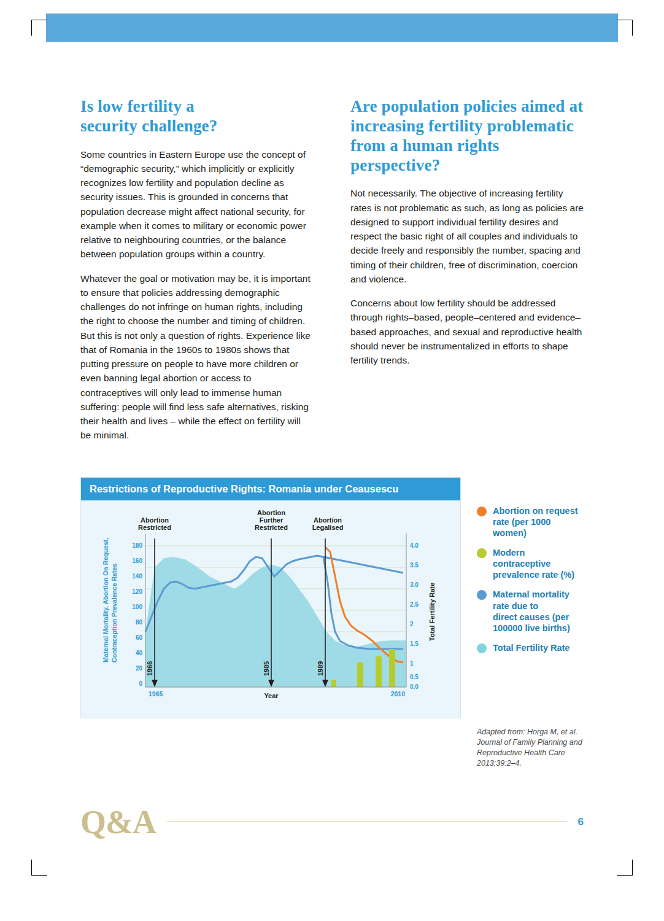Is low fertility a
security challenge?
Some countries in Eastern Europe use the concept of “demographic security,” which implicitly or explicitly recognizes low fertility and population decline as security issues. This is grounded in concerns that population decrease might affect national security, for example when it comes to military or economic power relative to neighbouring countries, or the balance between population groups within a country.
Whatever the goal or motivation may be, it is important to ensure that policies addressing demographic challenges do not infringe on human rights, including the right to choose the number and timing of children. But this is not only a question of rights. Experience like that of Romania in the 1960s to 1980s shows that putting pressure on people to have more children or even banning legal abortion or access to contraceptives will only lead to immense human suffering: people will find less safe alternatives, risking their health and lives – while the effect on fertility will be minimal.
Are population policies aimed at increasing fertility problematic from a human rights perspective?
Not necessarily. The objective of increasing fertility rates is not problematic as such, as long as policies are designed to support individual fertility desires and respect the basic right of all couples and individuals to decide freely and responsibly the number, spacing and timing of their children, free of discrimination, coercion and violence.
Concerns about low fertility should be addressed through rights–based, people–centered and evidence–based approaches, and sexual and reproductive health should never be instrumentalized in efforts to shape fertility trends.
Restrictions of Reproductive Rights: Romania under Ceausescu
180 160 140 120 100 80 60 40 20 0 4.0 3.5 3.0 2.5 2 1.5 1 0.5 0.0 Maternal Mortality, Abortion On Request, Contraception Prevalence Rates Total Fertility Rate 1965 Year 2010 1966 1985 1989 Abortion Restricted Abortion Further Restricted Abortion Legalised
Abortion on request rate (per 1000 women)
Modern contraceptive prevalence rate (%)
Maternal mortality rate due to
direct causes (per 100000 live births)
Total Fertility Rate
Adapted from: Horga M, et al. Journal of Family Planning and Reproductive Health Care 2013;39:2–4.
Q&A
6